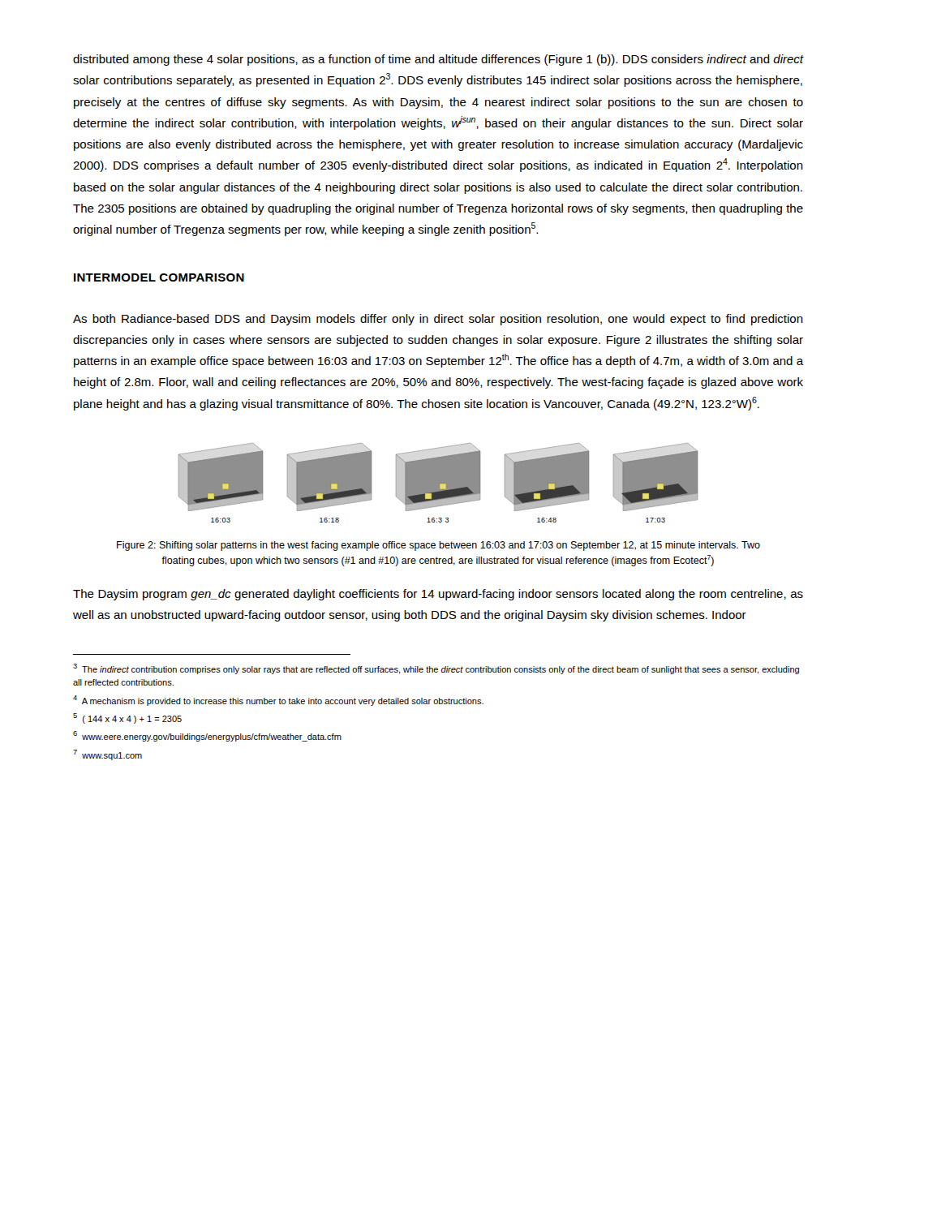distributed among these 4 solar positions, as a function of time and altitude differences (Figure 1 (b)). DDS considers indirect and direct solar contributions separately, as presented in Equation 23. DDS evenly distributes 145 indirect solar positions across the hemisphere, precisely at the centres of diffuse sky segments. As with Daysim, the 4 nearest indirect solar positions to the sun are chosen to determine the indirect solar contribution, with interpolation weights, wjsun, based on their angular distances to the sun. Direct solar positions are also evenly distributed across the hemisphere, yet with greater resolution to increase simulation accuracy (Mardaljevic 2000). DDS comprises a default number of 2305 evenly-distributed direct solar positions, as indicated in Equation 24. Interpolation based on the solar angular distances of the 4 neighbouring direct solar positions is also used to calculate the direct solar contribution. The 2305 positions are obtained by quadrupling the original number of Tregenza horizontal rows of sky segments, then quadrupling the original number of Tregenza segments per row, while keeping a single zenith position5.
INTERMODEL COMPARISON
As both Radiance-based DDS and Daysim models differ only in direct solar position resolution, one would expect to find prediction discrepancies only in cases where sensors are subjected to sudden changes in solar exposure. Figure 2 illustrates the shifting solar patterns in an example office space between 16:03 and 17:03 on September 12th. The office has a depth of 4.7m, a width of 3.0m and a height of 2.8m. Floor, wall and ceiling reflectances are 20%, 50% and 80%, respectively. The west-facing façade is glazed above work plane height and has a glazing visual transmittance of 80%. The chosen site location is Vancouver, Canada (49.2°N, 123.2°W)6.
16:03
16:18
16:3 3
16:48
17:03
Figure 2: Shifting solar patterns in the west facing example office space between 16:03 and 17:03 on September 12, at 15 minute intervals. Two floating cubes, upon which two sensors (#1 and #10) are centred, are illustrated for visual reference (images from Ecotect7)
The Daysim program gen_dc generated daylight coefficients for 14 upward-facing indoor sensors located along the room centreline, as well as an unobstructed upward-facing outdoor sensor, using both DDS and the original Daysim sky division schemes. Indoor
3 The indirect contribution comprises only solar rays that are reflected off surfaces, while the direct contribution consists only of the direct beam of sunlight that sees a sensor, excluding all reflected contributions.
4 A mechanism is provided to increase this number to take into account very detailed solar obstructions.
5 ( 144 x 4 x 4 ) + 1 = 2305
6 www.eere.energy.gov/buildings/energyplus/cfm/weather_data.cfm
7 www.squ1.com